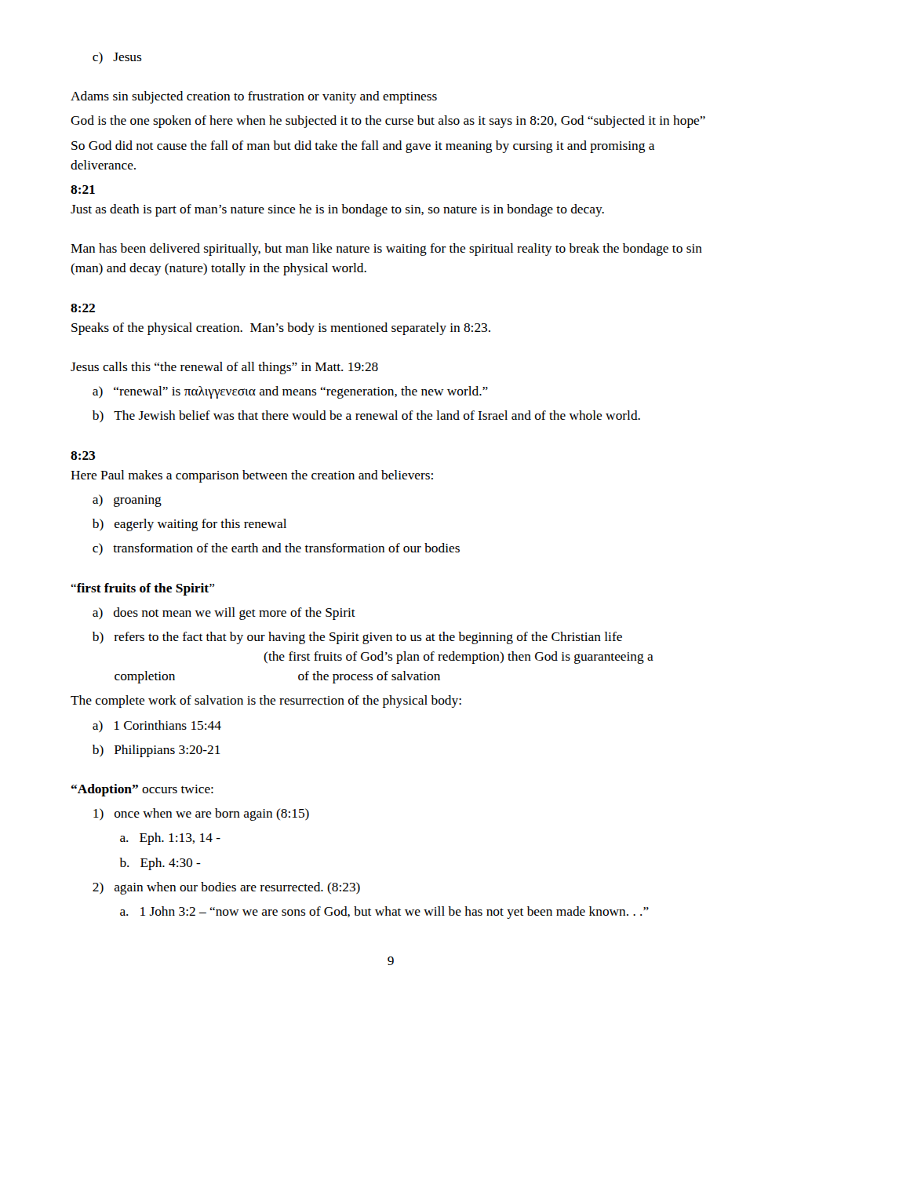c) Jesus
Adams sin subjected creation to frustration or vanity and emptiness
God is the one spoken of here when he subjected it to the curse but also as it says in 8:20, God “subjected it in hope”
So God did not cause the fall of man but did take the fall and gave it meaning by cursing it and promising a deliverance.
8:21
Just as death is part of man’s nature since he is in bondage to sin, so nature is in bondage to decay.
Man has been delivered spiritually, but man like nature is waiting for the spiritual reality to break the bondage to sin (man) and decay (nature) totally in the physical world.
8:22
Speaks of the physical creation. Man’s body is mentioned separately in 8:23.
Jesus calls this “the renewal of all things” in Matt. 19:28
a) “renewal” is παλιγγενεσια and means “regeneration, the new world.”
b) The Jewish belief was that there would be a renewal of the land of Israel and of the whole world.
8:23
Here Paul makes a comparison between the creation and believers:
a) groaning
b) eagerly waiting for this renewal
c) transformation of the earth and the transformation of our bodies
“first fruits of the Spirit”
a) does not mean we will get more of the Spirit
b) refers to the fact that by our having the Spirit given to us at the beginning of the Christian life (the first fruits of God’s plan of redemption) then God is guaranteeing a completion of the process of salvation
The complete work of salvation is the resurrection of the physical body:
a) 1 Corinthians 15:44
b) Philippians 3:20-21
“Adoption” occurs twice:
1) once when we are born again (8:15)
a. Eph. 1:13, 14 -
b. Eph. 4:30 -
2) again when our bodies are resurrected. (8:23)
a. 1 John 3:2 – “now we are sons of God, but what we will be has not yet been made known. . .”
9